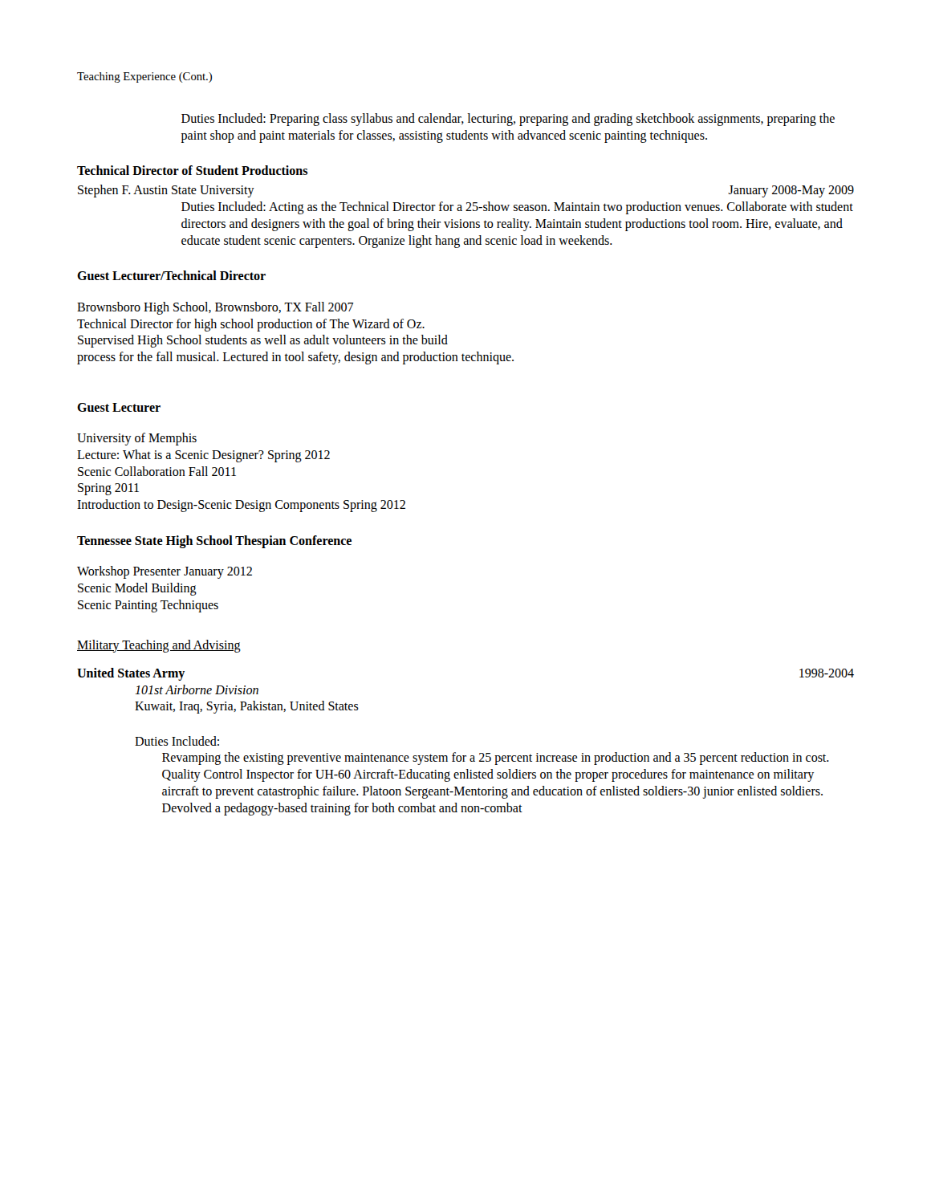Teaching Experience (Cont.)
Duties Included: Preparing class syllabus and calendar, lecturing, preparing and grading sketchbook assignments, preparing the paint shop and paint materials for classes, assisting students with advanced scenic painting techniques.
Technical Director of Student Productions
Stephen F. Austin State University January 2008-May 2009
Duties Included: Acting as the Technical Director for a 25-show season. Maintain two production venues. Collaborate with student directors and designers with the goal of bring their visions to reality. Maintain student productions tool room. Hire, evaluate, and educate student scenic carpenters. Organize light hang and scenic load in weekends.
Guest Lecturer/Technical Director
Brownsboro High School, Brownsboro, TX Fall 2007
Technical Director for high school production of The Wizard of Oz.
Supervised High School students as well as adult volunteers in the build
process for the fall musical. Lectured in tool safety, design and production technique.
Guest Lecturer
University of Memphis
Lecture: What is a Scenic Designer? Spring 2012
Scenic Collaboration Fall 2011
Spring 2011
Introduction to Design-Scenic Design Components Spring 2012
Tennessee State High School Thespian Conference
Workshop Presenter January 2012
Scenic Model Building
Scenic Painting Techniques
Military Teaching and Advising
United States Army 1998-2004
101st Airborne Division
Kuwait, Iraq, Syria, Pakistan, United States
Duties Included:
Revamping the existing preventive maintenance system for a 25 percent increase in production and a 35 percent reduction in cost. Quality Control Inspector for UH-60 Aircraft-Educating enlisted soldiers on the proper procedures for maintenance on military aircraft to prevent catastrophic failure. Platoon Sergeant-Mentoring and education of enlisted soldiers-30 junior enlisted soldiers. Devolved a pedagogy-based training for both combat and non-combat